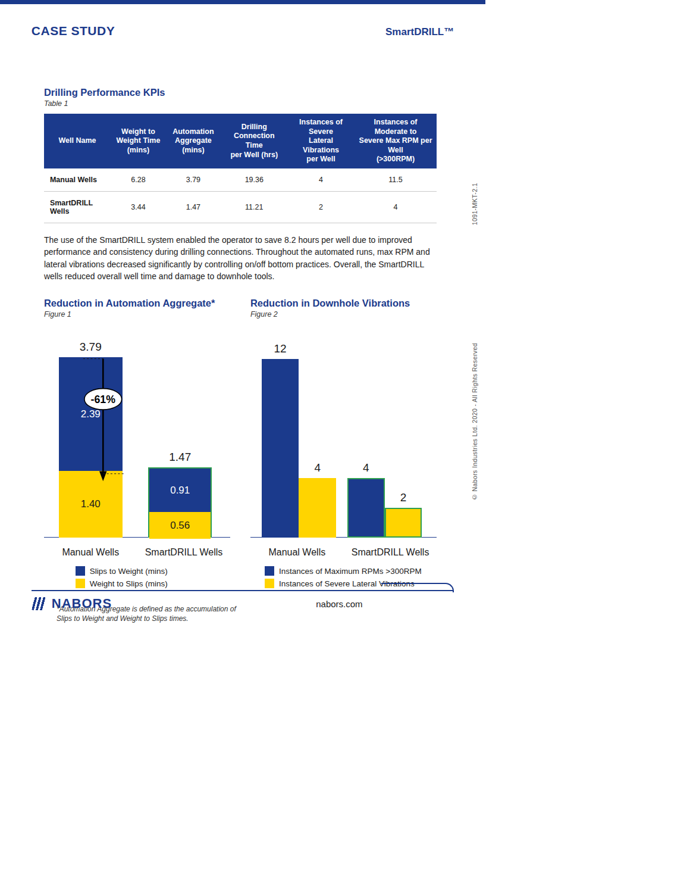CASE STUDY
SmartDRILL™
1091-MKT-2.1
© Nabors Industries Ltd. 2020 - All Rights Reserved
Drilling Performance KPIs
Table 1
| Well Name | Weight to Weight Time (mins) | Automation Aggregate (mins) | Drilling Connection Time per Well (hrs) | Instances of Severe Lateral Vibrations per Well | Instances of Moderate to Severe Max RPM per Well (>300RPM) |
| --- | --- | --- | --- | --- | --- |
| Manual Wells | 6.28 | 3.79 | 19.36 | 4 | 11.5 |
| SmartDRILL Wells | 3.44 | 1.47 | 11.21 | 2 | 4 |
The use of the SmartDRILL system enabled the operator to save 8.2 hours per well due to improved performance and consistency during drilling connections. Throughout the automated runs, max RPM and lateral vibrations decreased significantly by controlling on/off bottom practices. Overall, the SmartDRILL wells reduced overall well time and damage to downhole tools.
Reduction in Automation Aggregate*
Figure 1
3.79
2.39
1.40
1.47
0.91
0.56
-61%
Manual Wells
SmartDRILL Wells
Slips to Weight (mins)
Weight to Slips (mins)
Reduction in Downhole Vibrations
Figure 2
12
4
4
2
Manual Wells
SmartDRILL Wells
Instances of Maximum RPMs >300RPM
Instances of Severe Lateral Vibrations
*Automation Aggregate is defined as the accumulation of
Slips to Weight and Weight to Slips times.
NABORS
nabors.com